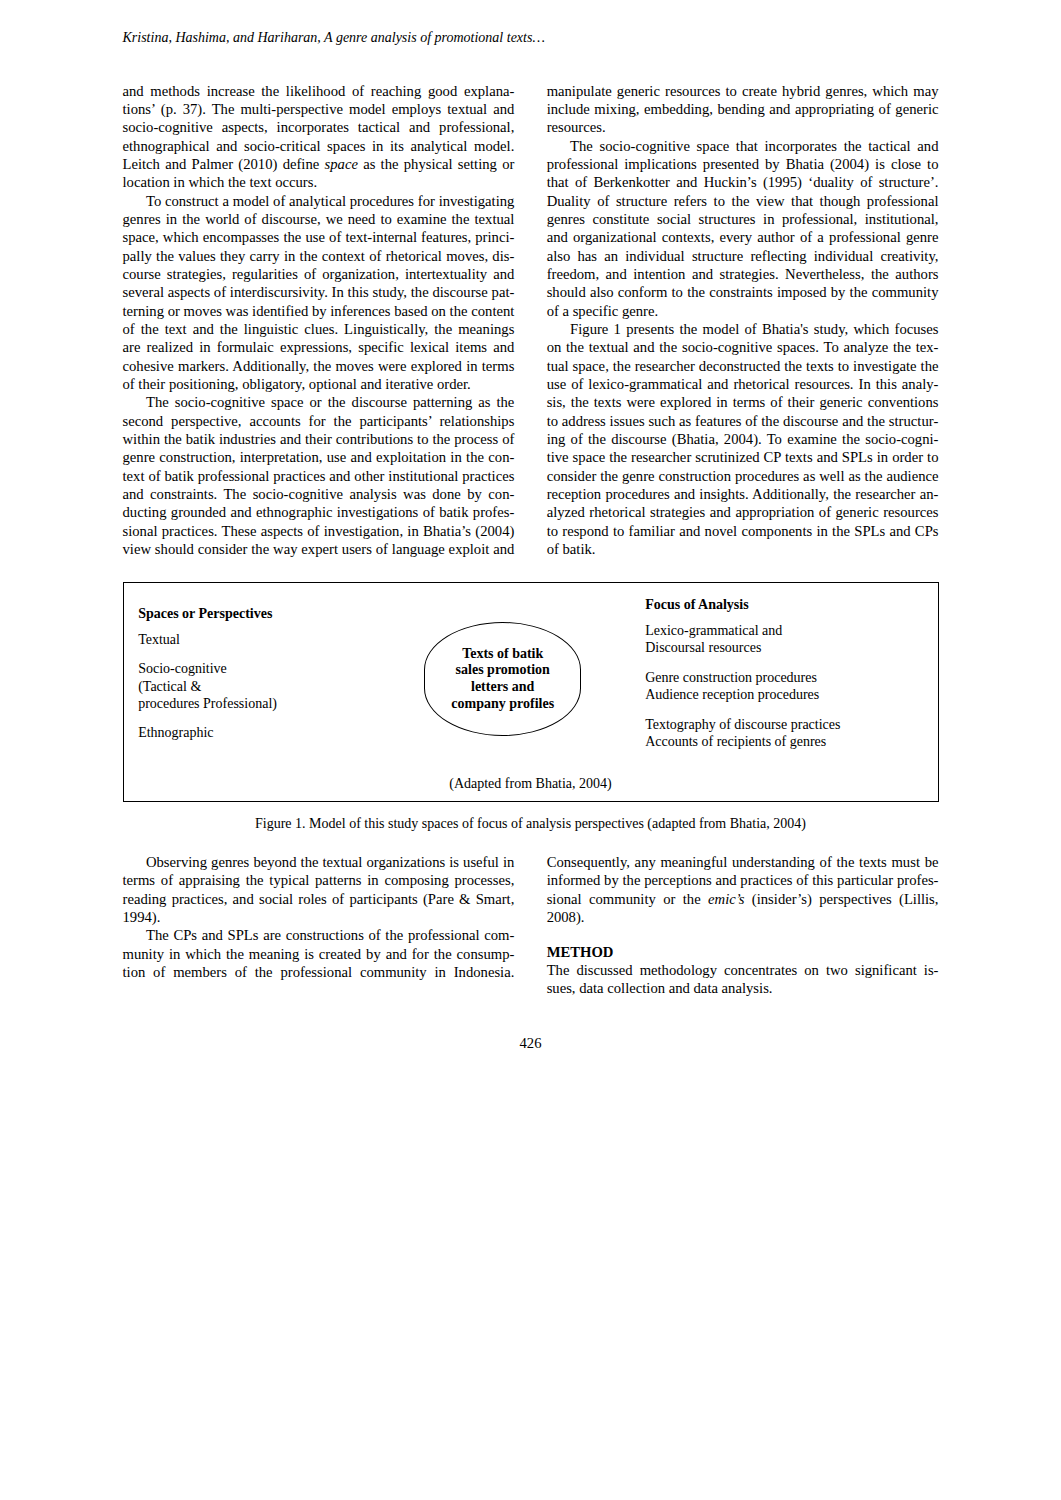Kristina, Hashima, and Hariharan, A genre analysis of promotional texts…
and methods increase the likelihood of reaching good explanations’ (p. 37). The multi-perspective model employs textual and socio-cognitive aspects, incorporates tactical and professional, ethnographical and socio-critical spaces in its analytical model. Leitch and Palmer (2010) define space as the physical setting or location in which the text occurs.
To construct a model of analytical procedures for investigating genres in the world of discourse, we need to examine the textual space, which encompasses the use of text-internal features, principally the values they carry in the context of rhetorical moves, discourse strategies, regularities of organization, intertextuality and several aspects of interdiscursivity. In this study, the discourse patterning or moves was identified by inferences based on the content of the text and the linguistic clues. Linguistically, the meanings are realized in formulaic expressions, specific lexical items and cohesive markers. Additionally, the moves were explored in terms of their positioning, obligatory, optional and iterative order.
The socio-cognitive space or the discourse patterning as the second perspective, accounts for the participants’ relationships within the batik industries and their contributions to the process of genre construction, interpretation, use and exploitation in the context of batik professional practices and other institutional practices and constraints. The socio-cognitive analysis was done by conducting grounded and ethnographic investigations of batik professional practices. These aspects of investigation, in Bhatia’s (2004) view should consider the way expert users of language exploit and manipulate generic resources to create hybrid genres, which may include mixing, embedding, bending and appropriating of generic resources.
The socio-cognitive space that incorporates the tactical and professional implications presented by Bhatia (2004) is close to that of Berkenkotter and Huckin’s (1995) ‘duality of structure’. Duality of structure refers to the view that though professional genres constitute social structures in professional, institutional, and organizational contexts, every author of a professional genre also has an individual structure reflecting individual creativity, freedom, and intention and strategies. Nevertheless, the authors should also conform to the constraints imposed by the community of a specific genre.
Figure 1 presents the model of Bhatia's study, which focuses on the textual and the socio-cognitive spaces. To analyze the textual space, the researcher deconstructed the texts to investigate the use of lexico-grammatical and rhetorical resources. In this analysis, the texts were explored in terms of their generic conventions to address issues such as features of the discourse and the structuring of the discourse (Bhatia, 2004). To examine the socio-cognitive space the researcher scrutinized CP texts and SPLs in order to consider the genre construction procedures as well as the audience reception procedures and insights. Additionally, the researcher analyzed rhetorical strategies and appropriation of generic resources to respond to familiar and novel components in the SPLs and CPs of batik.
Spaces or Perspectives
Textual
Socio-cognitive
(Tactical &
procedures Professional)
Ethnographic
Texts of batik
sales promotion
letters and
company profiles
Focus of Analysis
Lexico-grammatical and
Discoursal resources
Genre construction procedures
Audience reception procedures
Textography of discourse practices
Accounts of recipients of genres
(Adapted from Bhatia, 2004)
Figure 1. Model of this study spaces of focus of analysis perspectives (adapted from Bhatia, 2004)
Observing genres beyond the textual organizations is useful in terms of appraising the typical patterns in composing processes, reading practices, and social roles of participants (Pare & Smart, 1994).
The CPs and SPLs are constructions of the professional community in which the meaning is created by and for the consumption of members of the professional community in Indonesia. Consequently, any meaningful understanding of the texts must be informed by the perceptions and practices of this particular professional community or the emic’s (insider’s) perspectives (Lillis, 2008).
Method
The discussed methodology concentrates on two significant issues, data collection and data analysis.
426